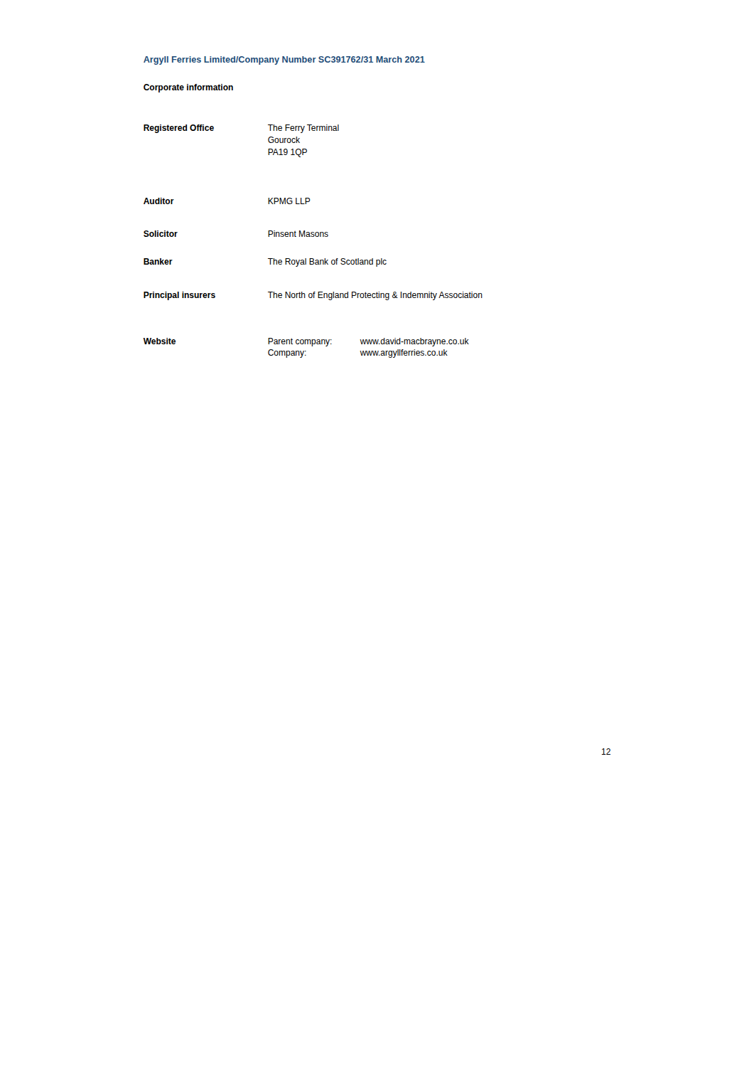Argyll Ferries Limited/Company Number SC391762/31 March 2021
Corporate information
| Registered Office | The Ferry Terminal Gourock PA19 1QP |
| Auditor | KPMG LLP |
| Solicitor | Pinsent Masons |
| Banker | The Royal Bank of Scotland plc |
| Principal insurers | The North of England Protecting & Indemnity Association |
| Website | / Parent company: / www.david-macbrayne.co.uk / / Company: / www.argyllferries.co.uk / |
12